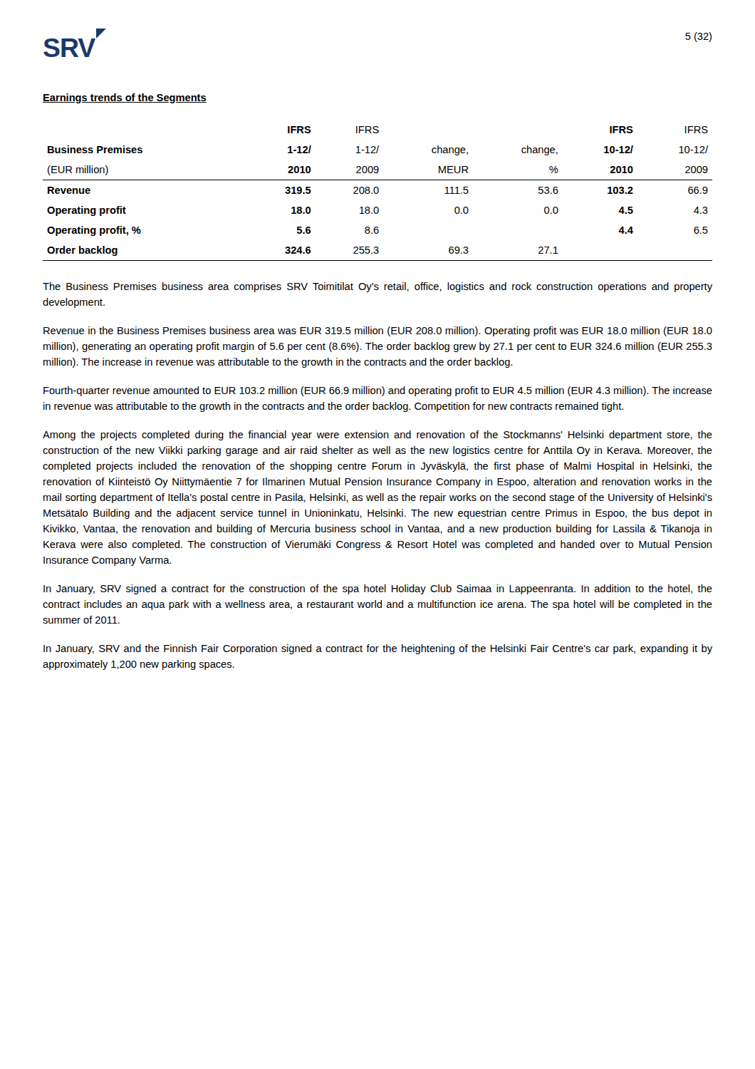SRV
5 (32)
Earnings trends of the Segments
| | IFRS | IFRS | | | IFRS | IFRS |
| --- | --- | --- | --- | --- | --- | --- |
| Business Premises | 1-12/ | 1-12/ | change, | change, | 10-12/ | 10-12/ |
| (EUR million) | 2010 | 2009 | MEUR | % | 2010 | 2009 |
| Revenue | 319.5 | 208.0 | 111.5 | 53.6 | 103.2 | 66.9 |
| Operating profit | 18.0 | 18.0 | 0.0 | 0.0 | 4.5 | 4.3 |
| Operating profit, % | 5.6 | 8.6 | | | 4.4 | 6.5 |
| Order backlog | 324.6 | 255.3 | 69.3 | 27.1 | | |
The Business Premises business area comprises SRV Toimitilat Oy's retail, office, logistics and rock construction operations and property development.
Revenue in the Business Premises business area was EUR 319.5 million (EUR 208.0 million). Operating profit was EUR 18.0 million (EUR 18.0 million), generating an operating profit margin of 5.6 per cent (8.6%). The order backlog grew by 27.1 per cent to EUR 324.6 million (EUR 255.3 million). The increase in revenue was attributable to the growth in the contracts and the order backlog.
Fourth-quarter revenue amounted to EUR 103.2 million (EUR 66.9 million) and operating profit to EUR 4.5 million (EUR 4.3 million). The increase in revenue was attributable to the growth in the contracts and the order backlog. Competition for new contracts remained tight.
Among the projects completed during the financial year were extension and renovation of the Stockmanns' Helsinki department store, the construction of the new Viikki parking garage and air raid shelter as well as the new logistics centre for Anttila Oy in Kerava. Moreover, the completed projects included the renovation of the shopping centre Forum in Jyväskylä, the first phase of Malmi Hospital in Helsinki, the renovation of Kiinteistö Oy Niittymäentie 7 for Ilmarinen Mutual Pension Insurance Company in Espoo, alteration and renovation works in the mail sorting department of Itella's postal centre in Pasila, Helsinki, as well as the repair works on the second stage of the University of Helsinki's Metsätalo Building and the adjacent service tunnel in Unioninkatu, Helsinki. The new equestrian centre Primus in Espoo, the bus depot in Kivikko, Vantaa, the renovation and building of Mercuria business school in Vantaa, and a new production building for Lassila & Tikanoja in Kerava were also completed. The construction of Vierumäki Congress & Resort Hotel was completed and handed over to Mutual Pension Insurance Company Varma.
In January, SRV signed a contract for the construction of the spa hotel Holiday Club Saimaa in Lappeenranta. In addition to the hotel, the contract includes an aqua park with a wellness area, a restaurant world and a multifunction ice arena. The spa hotel will be completed in the summer of 2011.
In January, SRV and the Finnish Fair Corporation signed a contract for the heightening of the Helsinki Fair Centre's car park, expanding it by approximately 1,200 new parking spaces.